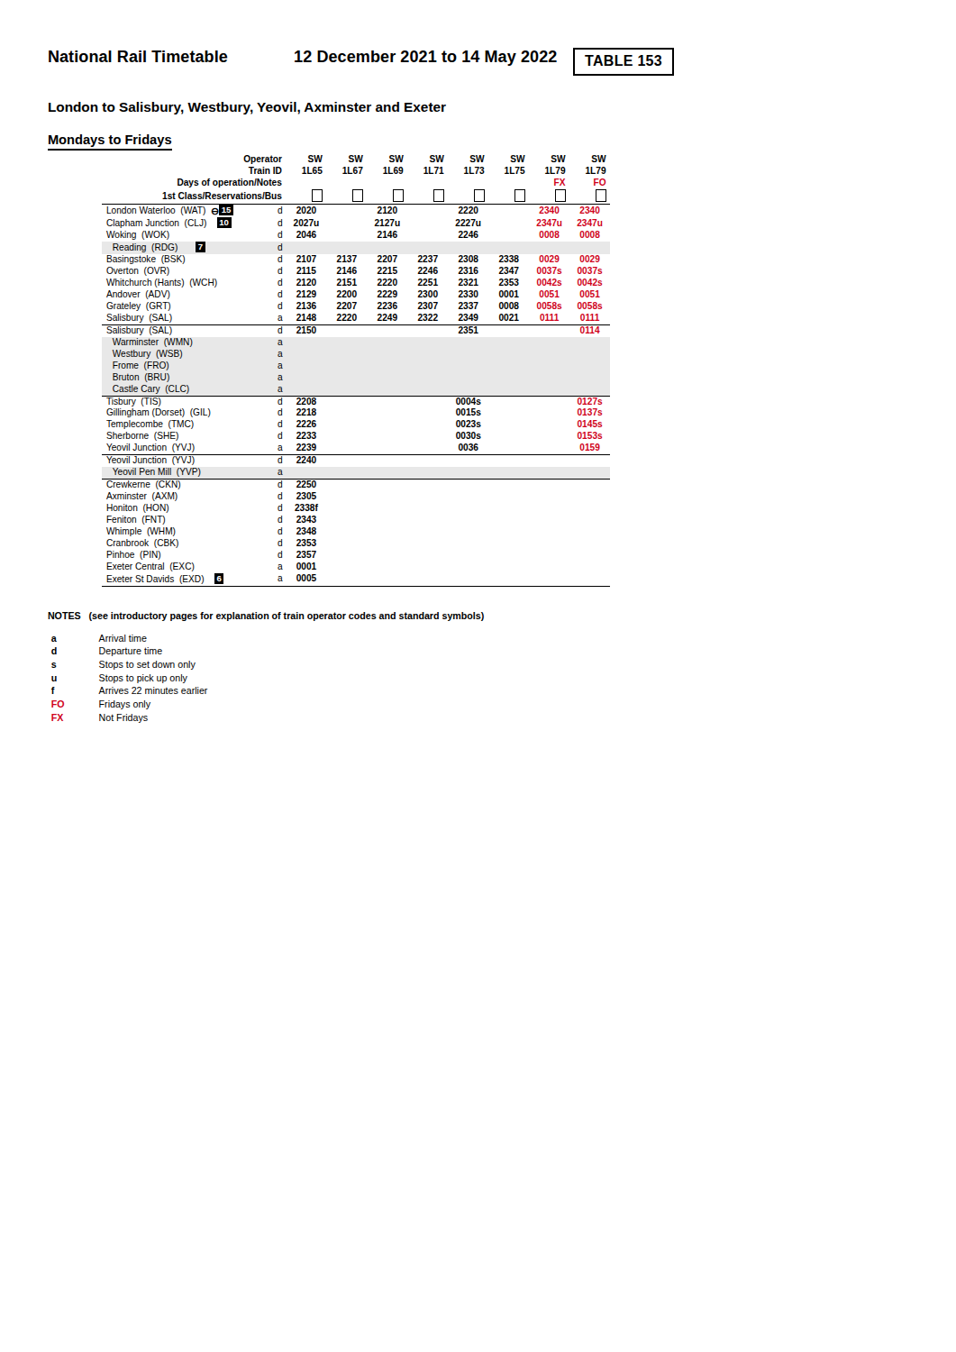National Rail Timetable 12 December 2021 to 14 May 2022
TABLE 153
London to Salisbury, Westbury, Yeovil, Axminster and Exeter
Mondays to Fridays
| Operator | SW | SW | SW | SW | SW | SW | SW | SW |
| --- | --- | --- | --- | --- | --- | --- | --- | --- |
| Train ID | 1L65 | 1L67 | 1L69 | 1L71 | 1L73 | 1L75 | 1L79 | 1L79 |
| Days of operation/Notes | | | | | | | FX | FO |
| 1st Class/Reservations/Bus | | | | | | | | |
| London Waterloo (WAT) ⊖ 15 | d | 2020 | | 2120 | | 2220 | | 2340 | 2340 |
| Clapham Junction (CLJ) 10 | d | 2027u | | 2127u | | 2227u | | 2347u | 2347u |
| Woking (WOK) | d | 2046 | | 2146 | | 2246 | | 0008 | 0008 |
| Reading (RDG) 7 | d | | | | | | | | |
| Basingstoke (BSK) | d | 2107 | 2137 | 2207 | 2237 | 2308 | 2338 | 0029 | 0029 |
| Overton (OVR) | d | 2115 | 2146 | 2215 | 2246 | 2316 | 2347 | 0037s | 0037s |
| Whitchurch (Hants) (WCH) | d | 2120 | 2151 | 2220 | 2251 | 2321 | 2353 | 0042s | 0042s |
| Andover (ADV) | d | 2129 | 2200 | 2229 | 2300 | 2330 | 0001 | 0051 | 0051 |
| Grateley (GRT) | d | 2136 | 2207 | 2236 | 2307 | 2337 | 0008 | 0058s | 0058s |
| Salisbury (SAL) | a | 2148 | 2220 | 2249 | 2322 | 2349 | 0021 | 0111 | 0111 |
| Salisbury (SAL) | d | 2150 | | | | 2351 | | | 0114 |
| Warminster (WMN) | a | | | | | | | | |
| Westbury (WSB) | a | | | | | | | | |
| Frome (FRO) | a | | | | | | | | |
| Bruton (BRU) | a | | | | | | | | |
| Castle Cary (CLC) | a | | | | | | | | |
| Tisbury (TIS) | d | 2208 | | | | 0004s | | | 0127s |
| Gillingham (Dorset) (GIL) | d | 2218 | | | | 0015s | | | 0137s |
| Templecombe (TMC) | d | 2226 | | | | 0023s | | | 0145s |
| Sherborne (SHE) | d | 2233 | | | | 0030s | | | 0153s |
| Yeovil Junction (YVJ) | a | 2239 | | | | 0036 | | | 0159 |
| Yeovil Junction (YVJ) | d | 2240 | | | | | | | |
| Yeovil Pen Mill (YVP) | a | | | | | | | | |
| Crewkerne (CKN) | d | 2250 | | | | | | | |
| Axminster (AXM) | d | 2305 | | | | | | | |
| Honiton (HON) | d | 2338f | | | | | | | |
| Feniton (FNT) | d | 2343 | | | | | | | |
| Whimple (WHM) | d | 2348 | | | | | | | |
| Cranbrook (CBK) | d | 2353 | | | | | | | |
| Pinhoe (PIN) | d | 2357 | | | | | | | |
| Exeter Central (EXC) | a | 0001 | | | | | | | |
| Exeter St Davids (EXD) 6 | a | 0005 | | | | | | | |
NOTES (see introductory pages for explanation of train operator codes and standard symbols)
| a | Arrival time |
| d | Departure time |
| s | Stops to set down only |
| u | Stops to pick up only |
| f | Arrives 22 minutes earlier |
| FO | Fridays only |
| FX | Not Fridays |